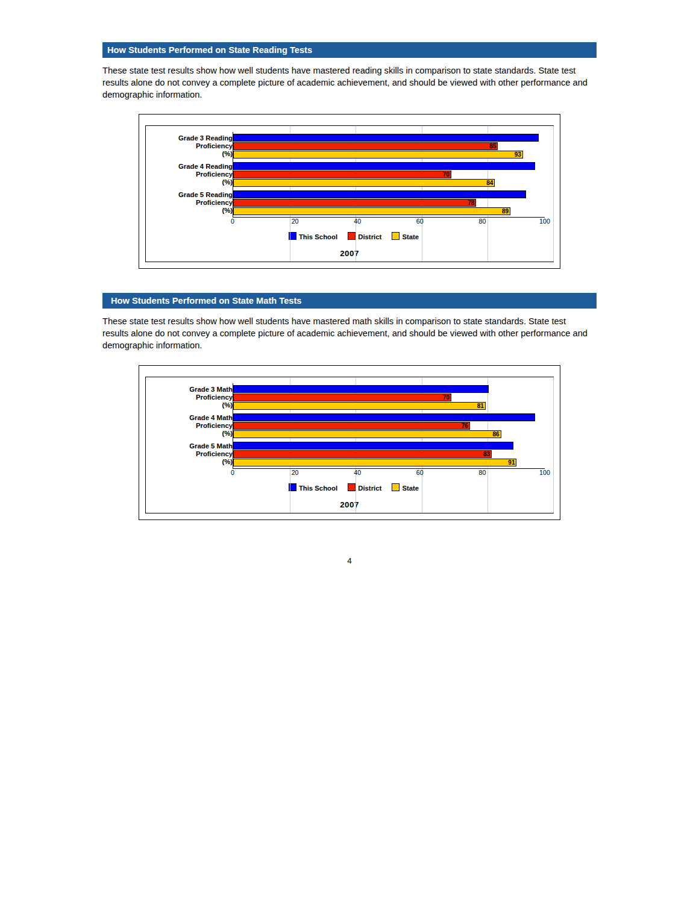How Students Performed on State Reading Tests
These state test results show how well students have mastered reading skills in comparison to state standards. State test results alone do not convey a complete picture of academic achievement, and should be viewed with other performance and demographic information.
| Grade 3 Reading Proficiency (%) | 98 85 93 |
| Grade 4 Reading Proficiency (%) | 97 70 84 |
| Grade 5 Reading Proficiency (%) | 94 78 89 |
0 20 40 60 80 100
This School District State
2007
How Students Performed on State Math Tests
These state test results show how well students have mastered math skills in comparison to state standards. State test results alone do not convey a complete picture of academic achievement, and should be viewed with other performance and demographic information.
| Grade 3 Math Proficiency (%) | 82 70 81 |
| Grade 4 Math Proficiency (%) | 97 76 86 |
| Grade 5 Math Proficiency (%) | 90 83 91 |
0 20 40 60 80 100
This School District State
2007
4